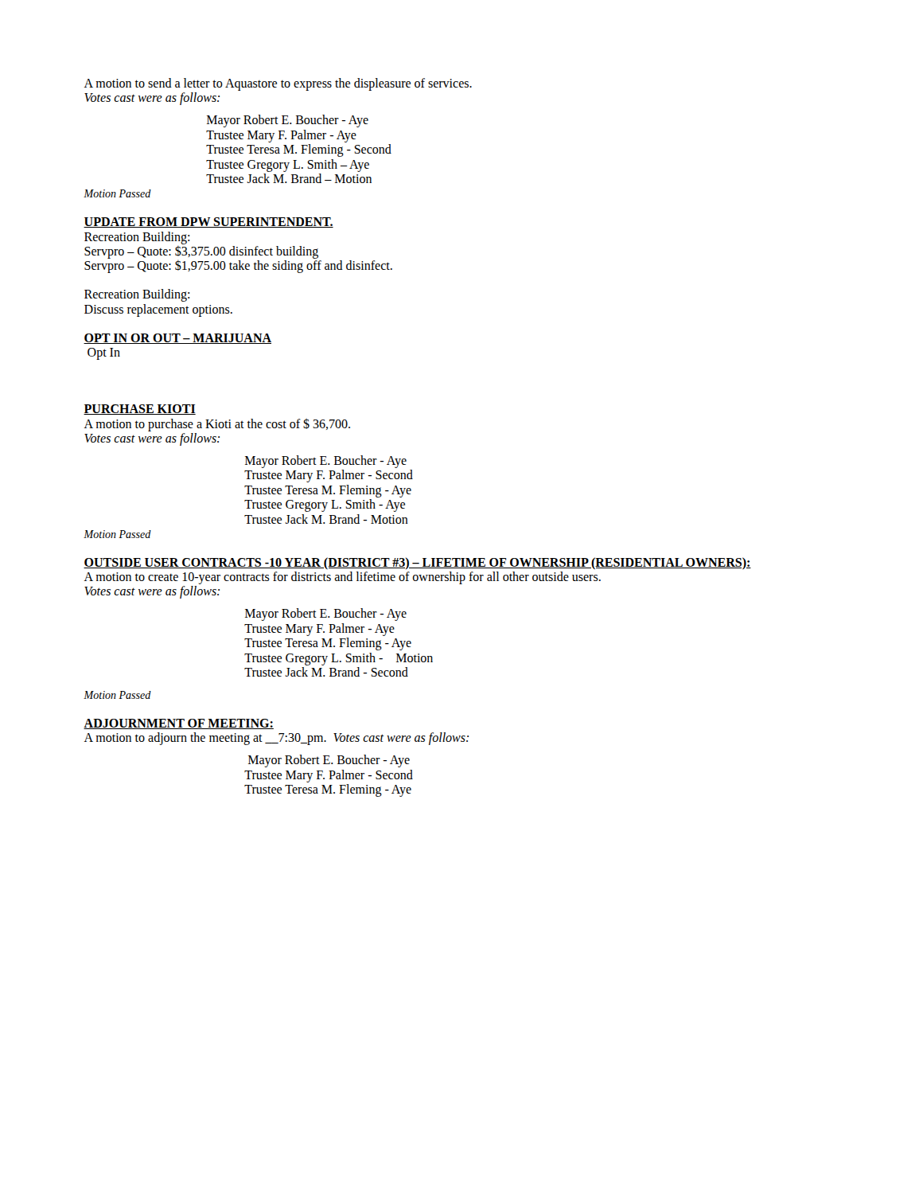A motion to send a letter to Aquastore to express the displeasure of services.
Votes cast were as follows:
Mayor Robert E. Boucher - Aye
Trustee Mary F. Palmer - Aye
Trustee Teresa M. Fleming - Second
Trustee Gregory L. Smith – Aye
Trustee Jack M. Brand – Motion
Motion Passed
UPDATE FROM DPW SUPERINTENDENT.
Recreation Building:
Servpro – Quote: $3,375.00 disinfect building
Servpro – Quote: $1,975.00 take the siding off and disinfect.
Recreation Building:
Discuss replacement options.
OPT IN OR OUT – MARIJUANA
Opt In
PURCHASE KIOTI
A motion to purchase a Kioti at the cost of $ 36,700.
Votes cast were as follows:
Mayor Robert E. Boucher - Aye
Trustee Mary F. Palmer - Second
Trustee Teresa M. Fleming - Aye
Trustee Gregory L. Smith - Aye
Trustee Jack M. Brand - Motion
Motion Passed
OUTSIDE USER CONTRACTS -10 YEAR (DISTRICT #3) – LIFETIME OF OWNERSHIP (RESIDENTIAL OWNERS):
A motion to create 10-year contracts for districts and lifetime of ownership for all other outside users.
Votes cast were as follows:
Mayor Robert E. Boucher - Aye
Trustee Mary F. Palmer - Aye
Trustee Teresa M. Fleming - Aye
Trustee Gregory L. Smith - Motion
Trustee Jack M. Brand - Second
Motion Passed
ADJOURNMENT OF MEETING:
A motion to adjourn the meeting at __7:30_pm. Votes cast were as follows:
Mayor Robert E. Boucher - Aye
Trustee Mary F. Palmer - Second
Trustee Teresa M. Fleming - Aye